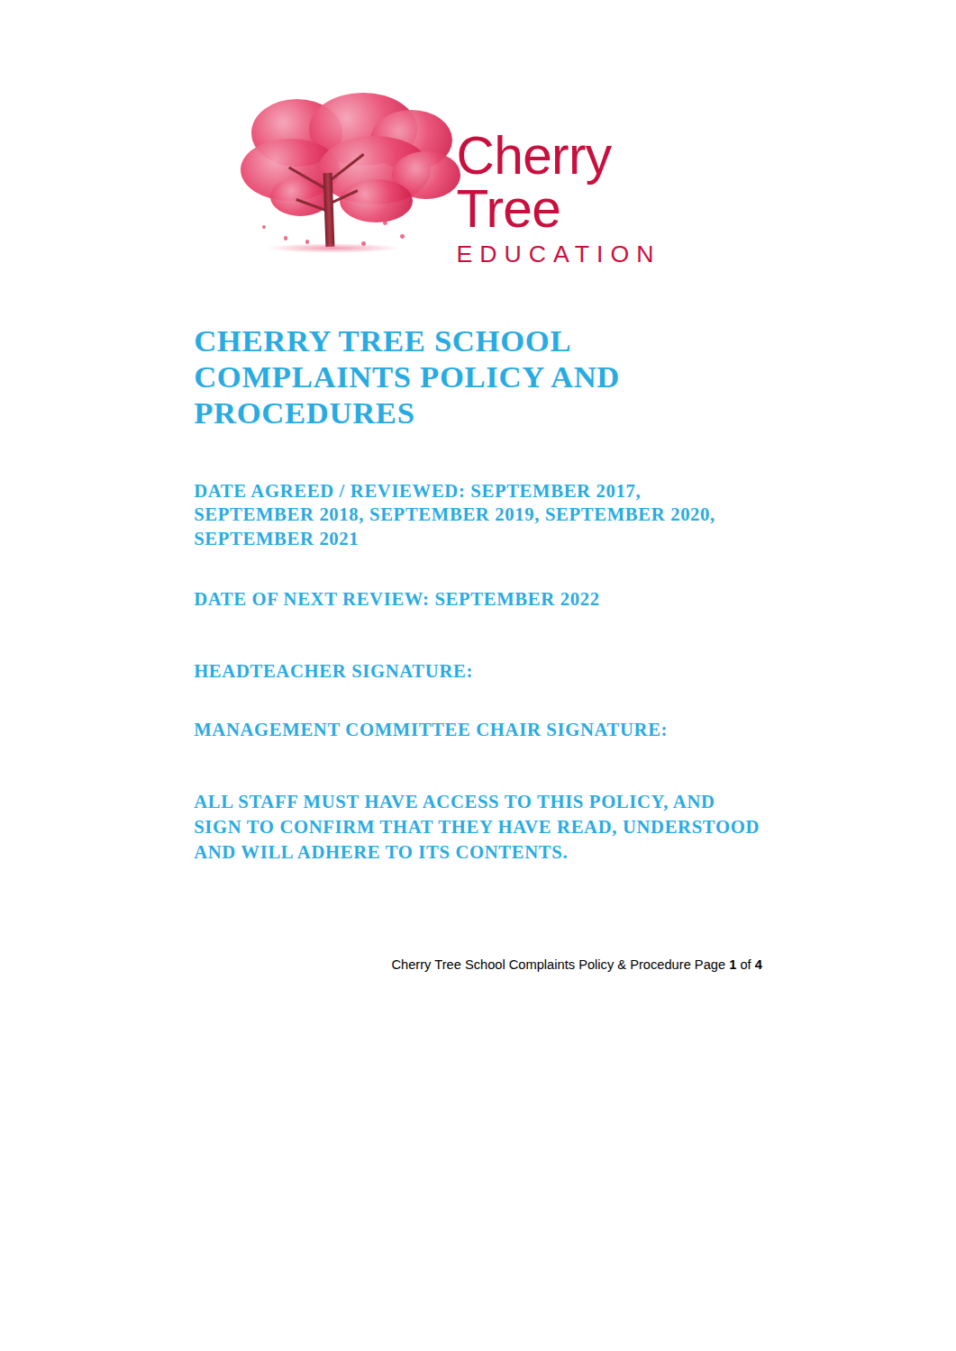Cherry Tree
EDUCATION
Cherry Tree School Complaints Policy and Procedures
Date agreed / reviewed: September 2017, September 2018, September 2019, September 2020, September 2021
Date of next review: September 2022
Headteacher signature:
Management Committee Chair signature:
All staff must have access to this policy, and sign to confirm that they have read, understood and will adhere to its contents.
Cherry Tree School Complaints Policy & Procedure Page 1 of 4